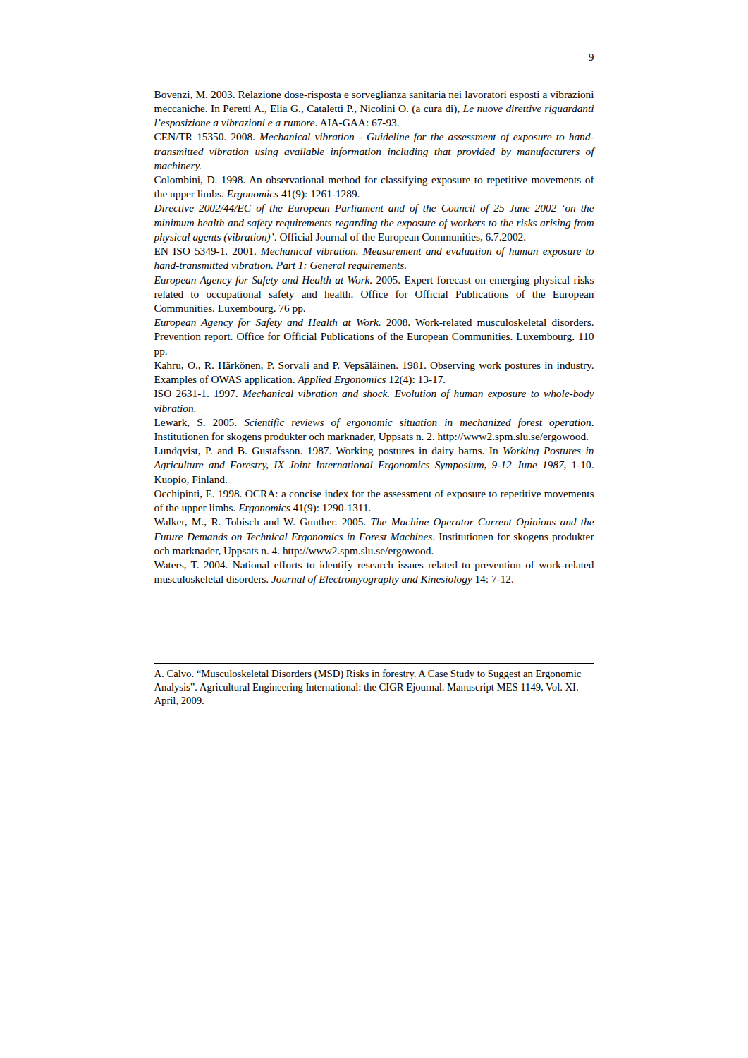9
Bovenzi, M. 2003. Relazione dose-risposta e sorveglianza sanitaria nei lavoratori esposti a vibrazioni meccaniche. In Peretti A., Elia G., Cataletti P., Nicolini O. (a cura di), Le nuove direttive riguardanti l’esposizione a vibrazioni e a rumore. AIA-GAA: 67-93.
CEN/TR 15350. 2008. Mechanical vibration - Guideline for the assessment of exposure to hand-transmitted vibration using available information including that provided by manufacturers of machinery.
Colombini, D. 1998. An observational method for classifying exposure to repetitive movements of the upper limbs. Ergonomics 41(9): 1261-1289.
Directive 2002/44/EC of the European Parliament and of the Council of 25 June 2002 ‘on the minimum health and safety requirements regarding the exposure of workers to the risks arising from physical agents (vibration)’. Official Journal of the European Communities, 6.7.2002.
EN ISO 5349-1. 2001. Mechanical vibration. Measurement and evaluation of human exposure to hand-transmitted vibration. Part 1: General requirements.
European Agency for Safety and Health at Work. 2005. Expert forecast on emerging physical risks related to occupational safety and health. Office for Official Publications of the European Communities. Luxembourg. 76 pp.
European Agency for Safety and Health at Work. 2008. Work-related musculoskeletal disorders. Prevention report. Office for Official Publications of the European Communities. Luxembourg. 110 pp.
Kahru, O., R. Härkönen, P. Sorvali and P. Vepsäläinen. 1981. Observing work postures in industry. Examples of OWAS application. Applied Ergonomics 12(4): 13-17.
ISO 2631-1. 1997. Mechanical vibration and shock. Evolution of human exposure to whole-body vibration.
Lewark, S. 2005. Scientific reviews of ergonomic situation in mechanized forest operation. Institutionen for skogens produkter och marknader, Uppsats n. 2. http://www2.spm.slu.se/ergowood.
Lundqvist, P. and B. Gustafsson. 1987. Working postures in dairy barns. In Working Postures in Agriculture and Forestry, IX Joint International Ergonomics Symposium, 9-12 June 1987, 1-10. Kuopio, Finland.
Occhipinti, E. 1998. OCRA: a concise index for the assessment of exposure to repetitive movements of the upper limbs. Ergonomics 41(9): 1290-1311.
Walker, M., R. Tobisch and W. Gunther. 2005. The Machine Operator Current Opinions and the Future Demands on Technical Ergonomics in Forest Machines. Institutionen for skogens produkter och marknader, Uppsats n. 4. http://www2.spm.slu.se/ergowood.
Waters, T. 2004. National efforts to identify research issues related to prevention of work-related musculoskeletal disorders. Journal of Electromyography and Kinesiology 14: 7-12.
A. Calvo. “Musculoskeletal Disorders (MSD) Risks in forestry. A Case Study to Suggest an Ergonomic Analysis”. Agricultural Engineering International: the CIGR Ejournal. Manuscript MES 1149, Vol. XI. April, 2009.